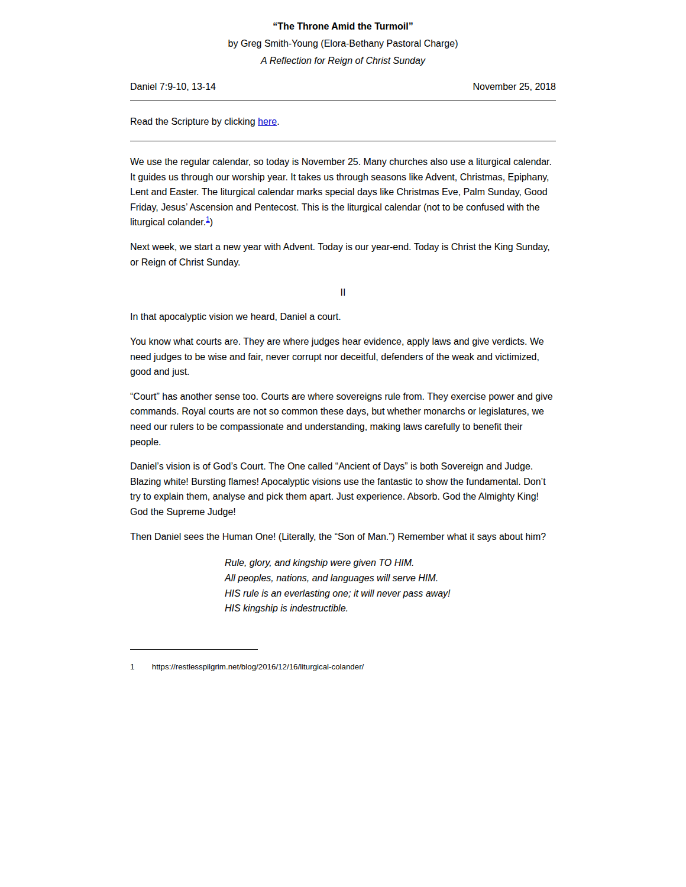“The Throne Amid the Turmoil”
by Greg Smith-Young (Elora-Bethany Pastoral Charge)
A Reflection for Reign of Christ Sunday
Daniel 7:9-10, 13-14 November 25, 2018
Read the Scripture by clicking here.
We use the regular calendar, so today is November 25. Many churches also use a liturgical calendar. It guides us through our worship year. It takes us through seasons like Advent, Christmas, Epiphany, Lent and Easter. The liturgical calendar marks special days like Christmas Eve, Palm Sunday, Good Friday, Jesus’ Ascension and Pentecost. This is the liturgical calendar (not to be confused with the liturgical colander.1)
Next week, we start a new year with Advent. Today is our year-end. Today is Christ the King Sunday, or Reign of Christ Sunday.
II
In that apocalyptic vision we heard, Daniel a court.
You know what courts are. They are where judges hear evidence, apply laws and give verdicts. We need judges to be wise and fair, never corrupt nor deceitful, defenders of the weak and victimized, good and just.
“Court” has another sense too. Courts are where sovereigns rule from. They exercise power and give commands. Royal courts are not so common these days, but whether monarchs or legislatures, we need our rulers to be compassionate and understanding, making laws carefully to benefit their people.
Daniel’s vision is of God’s Court. The One called “Ancient of Days” is both Sovereign and Judge. Blazing white! Bursting flames! Apocalyptic visions use the fantastic to show the fundamental. Don’t try to explain them, analyse and pick them apart. Just experience. Absorb. God the Almighty King! God the Supreme Judge!
Then Daniel sees the Human One! (Literally, the “Son of Man.”) Remember what it says about him?
Rule, glory, and kingship were given TO HIM.
All peoples, nations, and languages will serve HIM.
HIS rule is an everlasting one; it will never pass away!
HIS kingship is indestructible.
1 https://restlesspilgrim.net/blog/2016/12/16/liturgical-colander/